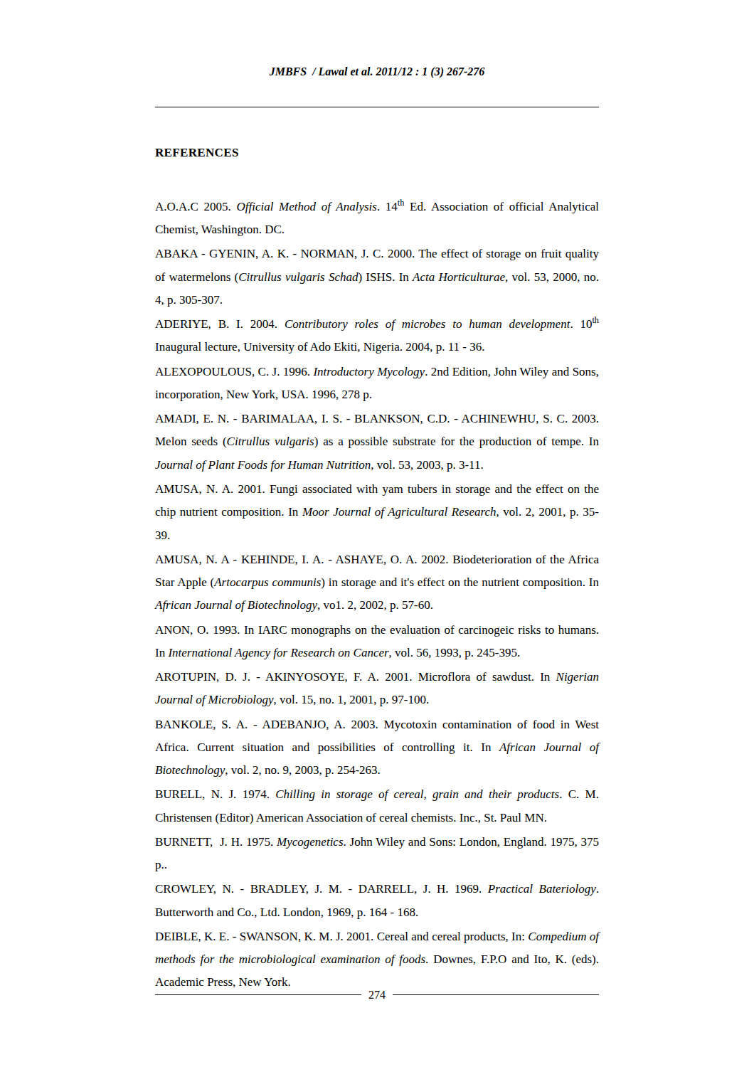JMBFS / Lawal et al. 2011/12 : 1 (3) 267-276
References
A.O.A.C 2005. Official Method of Analysis. 14th Ed. Association of official Analytical Chemist, Washington. DC.
ABAKA - GYENIN, A. K. - NORMAN, J. C. 2000. The effect of storage on fruit quality of watermelons (Citrullus vulgaris Schad) ISHS. In Acta Horticulturae, vol. 53, 2000, no. 4, p. 305-307.
ADERIYE, B. I. 2004. Contributory roles of microbes to human development. 10th Inaugural lecture, University of Ado Ekiti, Nigeria. 2004, p. 11 - 36.
ALEXOPOULOUS, C. J. 1996. Introductory Mycology. 2nd Edition, John Wiley and Sons, incorporation, New York, USA. 1996, 278 p.
AMADI, E. N. - BARIMALAA, I. S. - BLANKSON, C.D. - ACHINEWHU, S. C. 2003. Melon seeds (Citrullus vulgaris) as a possible substrate for the production of tempe. In Journal of Plant Foods for Human Nutrition, vol. 53, 2003, p. 3-11.
AMUSA, N. A. 2001. Fungi associated with yam tubers in storage and the effect on the chip nutrient composition. In Moor Journal of Agricultural Research, vol. 2, 2001, p. 35-39.
AMUSA, N. A - KEHINDE, I. A. - ASHAYE, O. A. 2002. Biodeterioration of the Africa Star Apple (Artocarpus communis) in storage and it's effect on the nutrient composition. In African Journal of Biotechnology, vo1. 2, 2002, p. 57-60.
ANON, O. 1993. In IARC monographs on the evaluation of carcinogeic risks to humans. In International Agency for Research on Cancer, vol. 56, 1993, p. 245-395.
AROTUPIN, D. J. - AKINYOSOYE, F. A. 2001. Microflora of sawdust. In Nigerian Journal of Microbiology, vol. 15, no. 1, 2001, p. 97-100.
BANKOLE, S. A. - ADEBANJO, A. 2003. Mycotoxin contamination of food in West Africa. Current situation and possibilities of controlling it. In African Journal of Biotechnology, vol. 2, no. 9, 2003, p. 254-263.
BURELL, N. J. 1974. Chilling in storage of cereal, grain and their products. C. M. Christensen (Editor) American Association of cereal chemists. Inc., St. Paul MN.
BURNETT, J. H. 1975. Mycogenetics. John Wiley and Sons: London, England. 1975, 375 p..
CROWLEY, N. - BRADLEY, J. M. - DARRELL, J. H. 1969. Practical Bateriology. Butterworth and Co., Ltd. London, 1969, p. 164 - 168.
DEIBLE, K. E. - SWANSON, K. M. J. 2001. Cereal and cereal products, In: Compedium of methods for the microbiological examination of foods. Downes, F.P.O and Ito, K. (eds). Academic Press, New York.
274